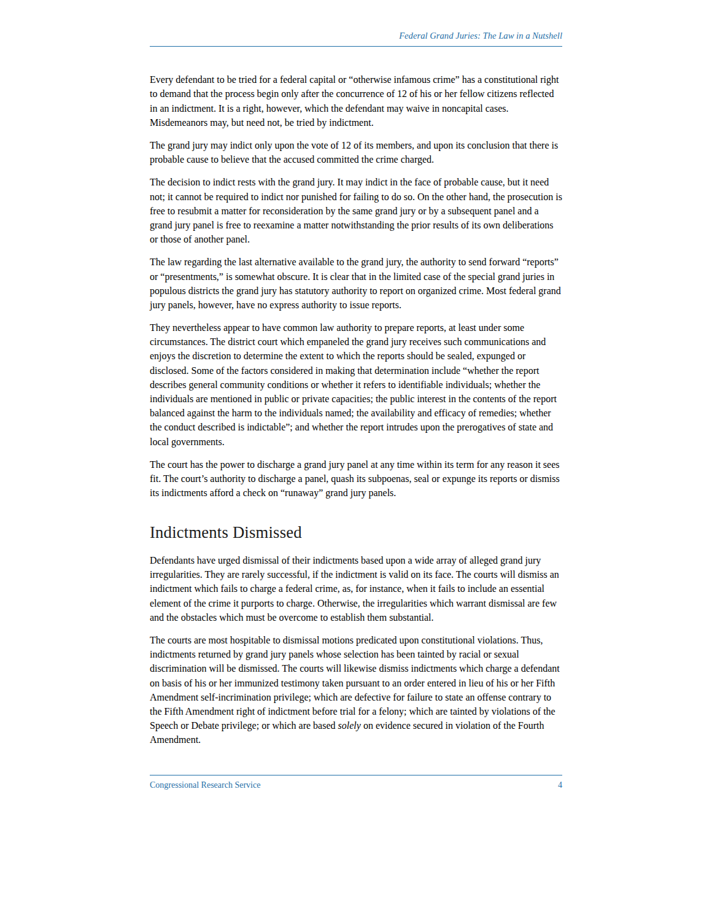Federal Grand Juries: The Law in a Nutshell
Every defendant to be tried for a federal capital or “otherwise infamous crime” has a constitutional right to demand that the process begin only after the concurrence of 12 of his or her fellow citizens reflected in an indictment. It is a right, however, which the defendant may waive in noncapital cases. Misdemeanors may, but need not, be tried by indictment.
The grand jury may indict only upon the vote of 12 of its members, and upon its conclusion that there is probable cause to believe that the accused committed the crime charged.
The decision to indict rests with the grand jury. It may indict in the face of probable cause, but it need not; it cannot be required to indict nor punished for failing to do so. On the other hand, the prosecution is free to resubmit a matter for reconsideration by the same grand jury or by a subsequent panel and a grand jury panel is free to reexamine a matter notwithstanding the prior results of its own deliberations or those of another panel.
The law regarding the last alternative available to the grand jury, the authority to send forward “reports” or “presentments,” is somewhat obscure. It is clear that in the limited case of the special grand juries in populous districts the grand jury has statutory authority to report on organized crime. Most federal grand jury panels, however, have no express authority to issue reports.
They nevertheless appear to have common law authority to prepare reports, at least under some circumstances. The district court which empaneled the grand jury receives such communications and enjoys the discretion to determine the extent to which the reports should be sealed, expunged or disclosed. Some of the factors considered in making that determination include “whether the report describes general community conditions or whether it refers to identifiable individuals; whether the individuals are mentioned in public or private capacities; the public interest in the contents of the report balanced against the harm to the individuals named; the availability and efficacy of remedies; whether the conduct described is indictable”; and whether the report intrudes upon the prerogatives of state and local governments.
The court has the power to discharge a grand jury panel at any time within its term for any reason it sees fit. The court’s authority to discharge a panel, quash its subpoenas, seal or expunge its reports or dismiss its indictments afford a check on “runaway” grand jury panels.
Indictments Dismissed
Defendants have urged dismissal of their indictments based upon a wide array of alleged grand jury irregularities. They are rarely successful, if the indictment is valid on its face. The courts will dismiss an indictment which fails to charge a federal crime, as, for instance, when it fails to include an essential element of the crime it purports to charge. Otherwise, the irregularities which warrant dismissal are few and the obstacles which must be overcome to establish them substantial.
The courts are most hospitable to dismissal motions predicated upon constitutional violations. Thus, indictments returned by grand jury panels whose selection has been tainted by racial or sexual discrimination will be dismissed. The courts will likewise dismiss indictments which charge a defendant on basis of his or her immunized testimony taken pursuant to an order entered in lieu of his or her Fifth Amendment self-incrimination privilege; which are defective for failure to state an offense contrary to the Fifth Amendment right of indictment before trial for a felony; which are tainted by violations of the Speech or Debate privilege; or which are based solely on evidence secured in violation of the Fourth Amendment.
Congressional Research Service 4